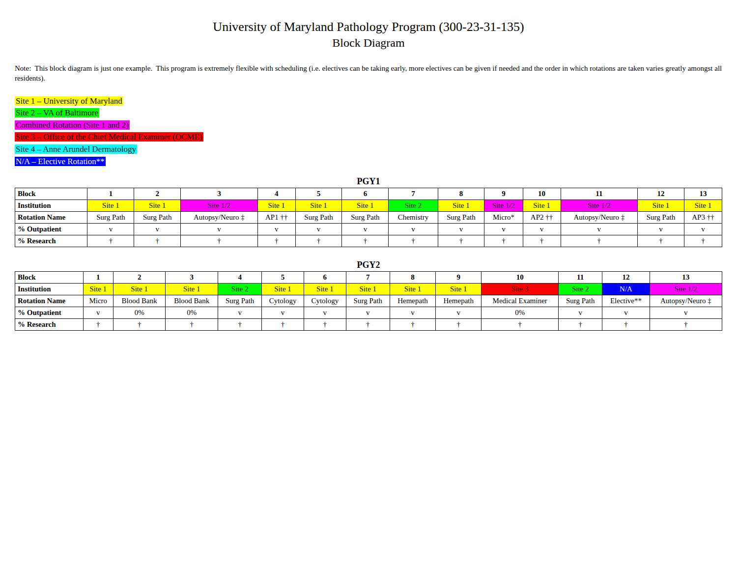University of Maryland Pathology Program (300-23-31-135)
Block Diagram
Note: This block diagram is just one example. This program is extremely flexible with scheduling (i.e. electives can be taking early, more electives can be given if needed and the order in which rotations are taken varies greatly amongst all residents).
Site 1 – University of Maryland
Site 2 – VA of Baltimore
Combined Rotation (Site 1 and 2)
Site 3 – Office of the Chief Medical Examiner (OCME)
Site 4 – Anne Arundel Dermatology
N/A – Elective Rotation**
PGY1
| Block | 1 | 2 | 3 | 4 | 5 | 6 | 7 | 8 | 9 | 10 | 11 | 12 | 13 |
| --- | --- | --- | --- | --- | --- | --- | --- | --- | --- | --- | --- | --- | --- |
| Institution | Site 1 | Site 1 | Site 1/2 | Site 1 | Site 1 | Site 1 | Site 2 | Site 1 | Site 1/2 | Site 1 | Site 1/2 | Site 1 | Site 1 |
| Rotation Name | Surg Path | Surg Path | Autopsy/Neuro ‡ | AP1 †† | Surg Path | Surg Path | Chemistry | Surg Path | Micro* | AP2 †† | Autopsy/Neuro ‡ | Surg Path | AP3 †† |
| % Outpatient | v | v | v | v | v | v | v | v | v | v | v | v | v |
| % Research | † | † | † | † | † | † | † | † | † | † | † | † | † |
PGY2
| Block | 1 | 2 | 3 | 4 | 5 | 6 | 7 | 8 | 9 | 10 | 11 | 12 | 13 |
| --- | --- | --- | --- | --- | --- | --- | --- | --- | --- | --- | --- | --- | --- |
| Institution | Site 1 | Site 1 | Site 1 | Site 2 | Site 1 | Site 1 | Site 1 | Site 1 | Site 1 | Site 3 | Site 2 | N/A | Site 1/2 |
| Rotation Name | Micro | Blood Bank | Blood Bank | Surg Path | Cytology | Cytology | Surg Path | Hemepath | Hemepath | Medical Examiner | Surg Path | Elective** | Autopsy/Neuro ‡ |
| % Outpatient | v | 0% | 0% | v | v | v | v | v | v | 0% | v | v | v |
| % Research | † | † | † | † | † | † | † | † | † | † | † | † | † |